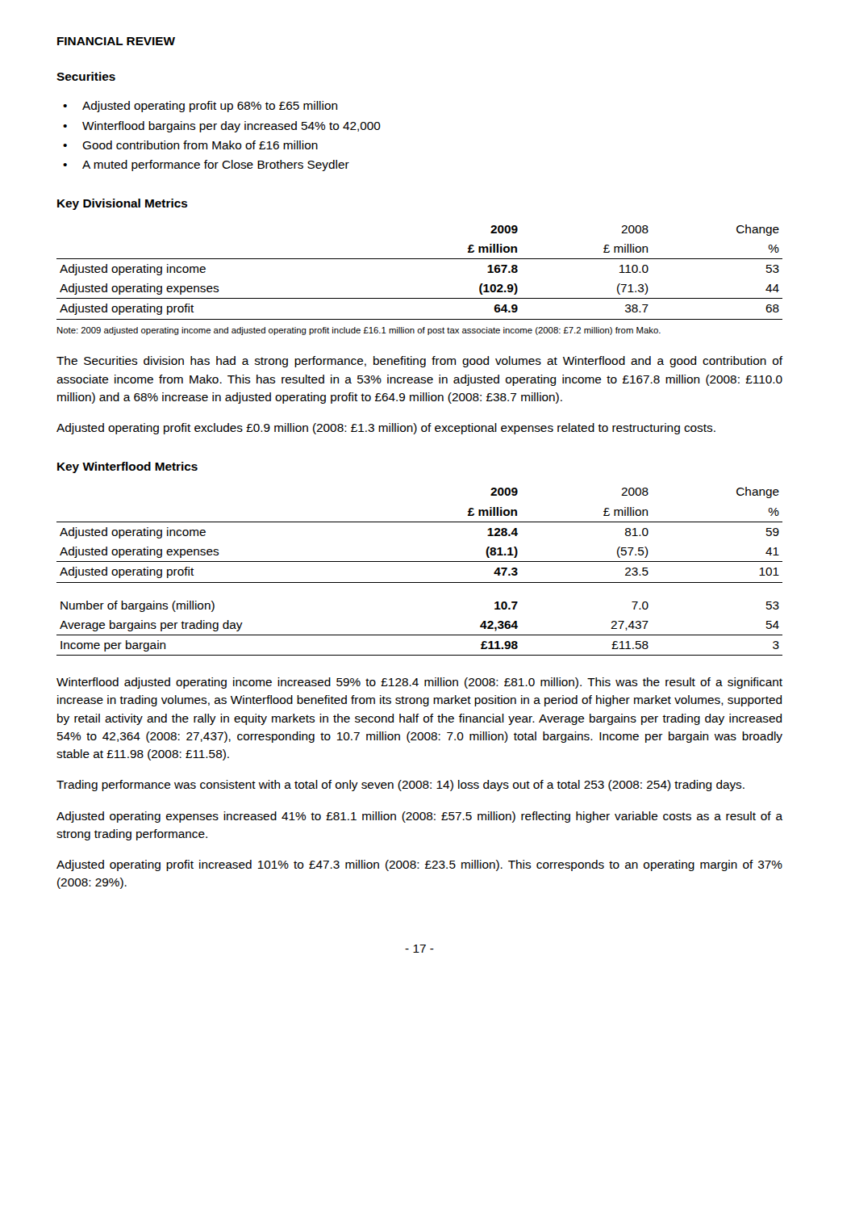FINANCIAL REVIEW
Securities
Adjusted operating profit up 68% to £65 million
Winterflood bargains per day increased 54% to 42,000
Good contribution from Mako of £16 million
A muted performance for Close Brothers Seydler
Key Divisional Metrics
| | 2009 | 2008 | Change |
| --- | --- | --- | --- |
| | £ million | £ million | % |
| Adjusted operating income | 167.8 | 110.0 | 53 |
| Adjusted operating expenses | (102.9) | (71.3) | 44 |
| Adjusted operating profit | 64.9 | 38.7 | 68 |
Note: 2009 adjusted operating income and adjusted operating profit include £16.1 million of post tax associate income (2008: £7.2 million) from Mako.
The Securities division has had a strong performance, benefiting from good volumes at Winterflood and a good contribution of associate income from Mako. This has resulted in a 53% increase in adjusted operating income to £167.8 million (2008: £110.0 million) and a 68% increase in adjusted operating profit to £64.9 million (2008: £38.7 million).
Adjusted operating profit excludes £0.9 million (2008: £1.3 million) of exceptional expenses related to restructuring costs.
Key Winterflood Metrics
| | 2009 | 2008 | Change |
| --- | --- | --- | --- |
| | £ million | £ million | % |
| Adjusted operating income | 128.4 | 81.0 | 59 |
| Adjusted operating expenses | (81.1) | (57.5) | 41 |
| Adjusted operating profit | 47.3 | 23.5 | 101 |
| Number of bargains (million) | 10.7 | 7.0 | 53 |
| Average bargains per trading day | 42,364 | 27,437 | 54 |
| Income per bargain | £11.98 | £11.58 | 3 |
Winterflood adjusted operating income increased 59% to £128.4 million (2008: £81.0 million). This was the result of a significant increase in trading volumes, as Winterflood benefited from its strong market position in a period of higher market volumes, supported by retail activity and the rally in equity markets in the second half of the financial year. Average bargains per trading day increased 54% to 42,364 (2008: 27,437), corresponding to 10.7 million (2008: 7.0 million) total bargains. Income per bargain was broadly stable at £11.98 (2008: £11.58).
Trading performance was consistent with a total of only seven (2008: 14) loss days out of a total 253 (2008: 254) trading days.
Adjusted operating expenses increased 41% to £81.1 million (2008: £57.5 million) reflecting higher variable costs as a result of a strong trading performance.
Adjusted operating profit increased 101% to £47.3 million (2008: £23.5 million). This corresponds to an operating margin of 37% (2008: 29%).
- 17 -